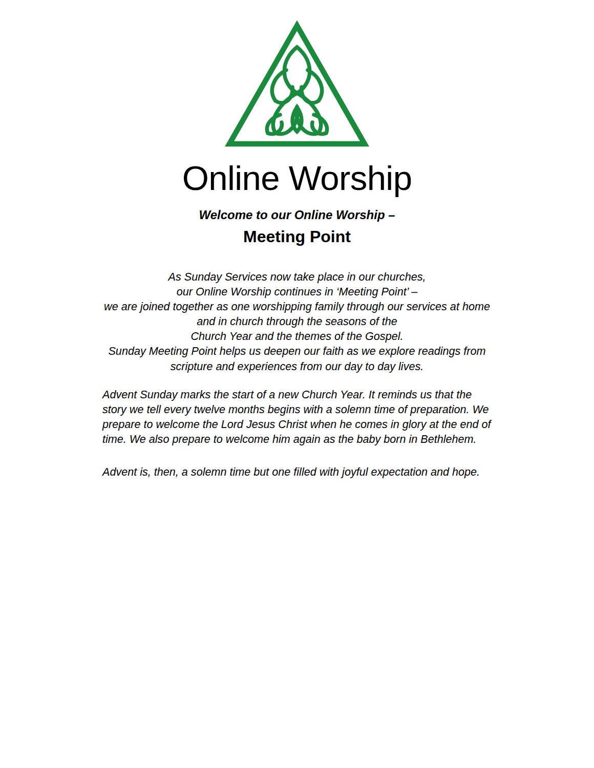Online Worship
Welcome to our Online Worship –
Meeting Point
As Sunday Services now take place in our churches,
our Online Worship continues in ‘Meeting Point’ –
we are joined together as one worshipping family through our services at home and in church through the seasons of the
Church Year and the themes of the Gospel.
Sunday Meeting Point helps us deepen our faith as we explore readings from scripture and experiences from our day to day lives.
Advent Sunday marks the start of a new Church Year. It reminds us that the story we tell every twelve months begins with a solemn time of preparation. We prepare to welcome the Lord Jesus Christ when he comes in glory at the end of time. We also prepare to welcome him again as the baby born in Bethlehem.
Advent is, then, a solemn time but one filled with joyful expectation and hope.